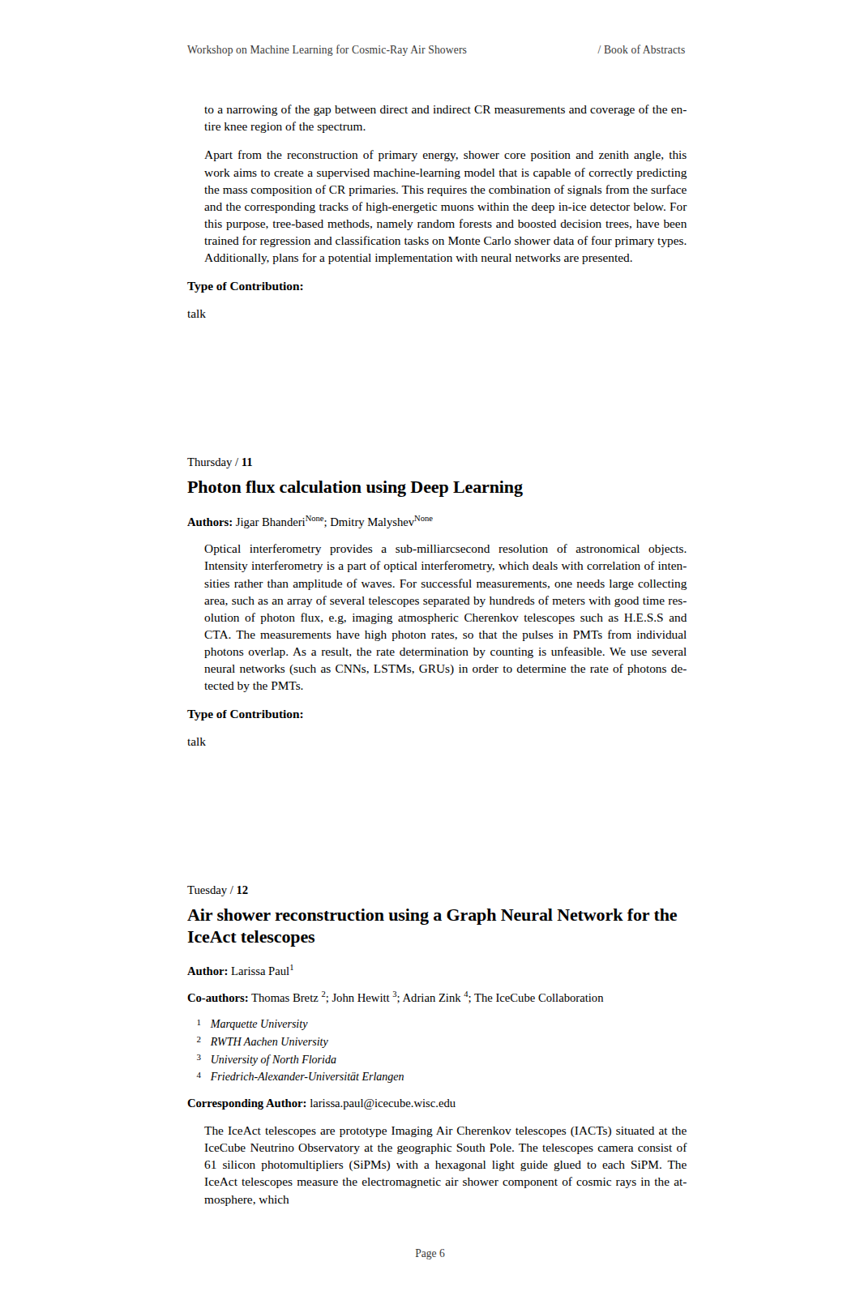Workshop on Machine Learning for Cosmic-Ray Air Showers / Book of Abstracts
to a narrowing of the gap between direct and indirect CR measurements and coverage of the entire knee region of the spectrum.
Apart from the reconstruction of primary energy, shower core position and zenith angle, this work aims to create a supervised machine-learning model that is capable of correctly predicting the mass composition of CR primaries. This requires the combination of signals from the surface and the corresponding tracks of high-energetic muons within the deep in-ice detector below. For this purpose, tree-based methods, namely random forests and boosted decision trees, have been trained for regression and classification tasks on Monte Carlo shower data of four primary types. Additionally, plans for a potential implementation with neural networks are presented.
Type of Contribution:
talk
Thursday / 11
Photon flux calculation using Deep Learning
Authors: Jigar BhanderiNone; Dmitry MalyshevNone
Optical interferometry provides a sub-milliarcsecond resolution of astronomical objects. Intensity interferometry is a part of optical interferometry, which deals with correlation of intensities rather than amplitude of waves. For successful measurements, one needs large collecting area, such as an array of several telescopes separated by hundreds of meters with good time resolution of photon flux, e.g, imaging atmospheric Cherenkov telescopes such as H.E.S.S and CTA. The measurements have high photon rates, so that the pulses in PMTs from individual photons overlap. As a result, the rate determination by counting is unfeasible. We use several neural networks (such as CNNs, LSTMs, GRUs) in order to determine the rate of photons detected by the PMTs.
Type of Contribution:
talk
Tuesday / 12
Air shower reconstruction using a Graph Neural Network for the IceAct telescopes
Author: Larissa Paul1
Co-authors: Thomas Bretz 2; John Hewitt 3; Adrian Zink 4; The IceCube Collaboration
1 Marquette University
2 RWTH Aachen University
3 University of North Florida
4 Friedrich-Alexander-Universität Erlangen
Corresponding Author: larissa.paul@icecube.wisc.edu
The IceAct telescopes are prototype Imaging Air Cherenkov telescopes (IACTs) situated at the IceCube Neutrino Observatory at the geographic South Pole. The telescopes camera consist of 61 silicon photomultipliers (SiPMs) with a hexagonal light guide glued to each SiPM. The IceAct telescopes measure the electromagnetic air shower component of cosmic rays in the atmosphere, which
Page 6